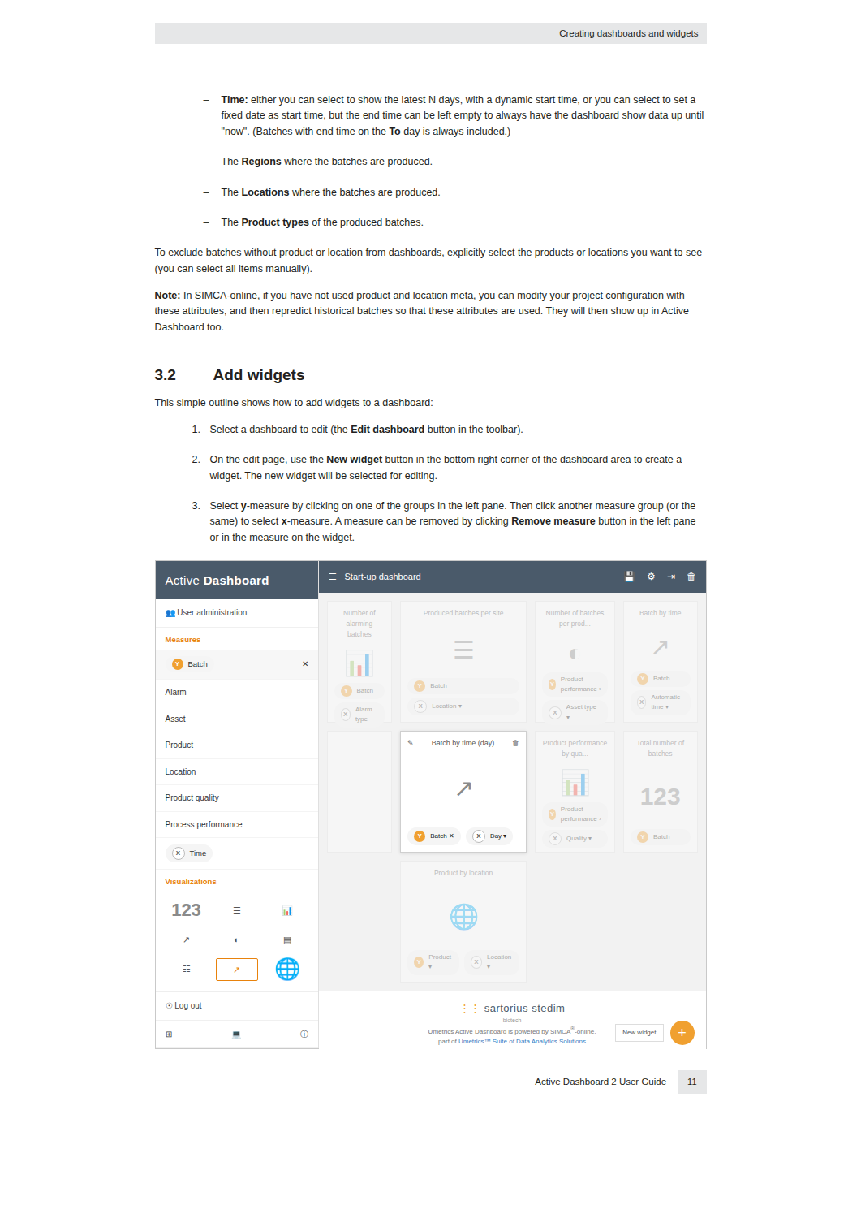Creating dashboards and widgets
Time: either you can select to show the latest N days, with a dynamic start time, or you can select to set a fixed date as start time, but the end time can be left empty to always have the dashboard show data up until "now". (Batches with end time on the To day is always included.)
The Regions where the batches are produced.
The Locations where the batches are produced.
The Product types of the produced batches.
To exclude batches without product or location from dashboards, explicitly select the products or locations you want to see (you can select all items manually).
Note: In SIMCA-online, if you have not used product and location meta, you can modify your project configuration with these attributes, and then repredict historical batches so that these attributes are used. They will then show up in Active Dashboard too.
3.2 Add widgets
This simple outline shows how to add widgets to a dashboard:
Select a dashboard to edit (the Edit dashboard button in the toolbar).
On the edit page, use the New widget button in the bottom right corner of the dashboard area to create a widget. The new widget will be selected for editing.
Select y-measure by clicking on one of the groups in the left pane. Then click another measure group (or the same) to select x-measure. A measure can be removed by clicking Remove measure button in the left pane or in the measure on the widget.
Active Dashboard
👥 User administration
Measures
Y Batch✕
Alarm
Asset
Product
Location
Product quality
Process performance
X Time
Visualizations
123
☰
📊
↗
◐
▤
☷
↗
🌐
☉ Log out
⊞💻ⓘ
☰ Start-up dashboard 💾 ⚙ ⇥ 🗑
Number of alarming batches
📊
Y Batch X Alarm type
Produced batches per site
☰
Y Batch X Location ▾
Number of batches per prod...
◐
Y Product performance › X Asset type ▾
Batch by time
↗
Y Batch X Automatic time ▾
✎Batch by time (day)🗑
↗
Y Batch ✕ X Day ▾
Product performance by qua...
📊
Y Product performance › X Quality ▾
Total number of batches
123
Y Batch
Product by location
🌐
Y Product ▾ X Location ▾
⋮⋮ sartorius stedim
biotech
Umetrics Active Dashboard is powered by SIMCA®-online,
part of Umetrics™ Suite of Data Analytics Solutions
New widget
+
Active Dashboard 2 User Guide 11